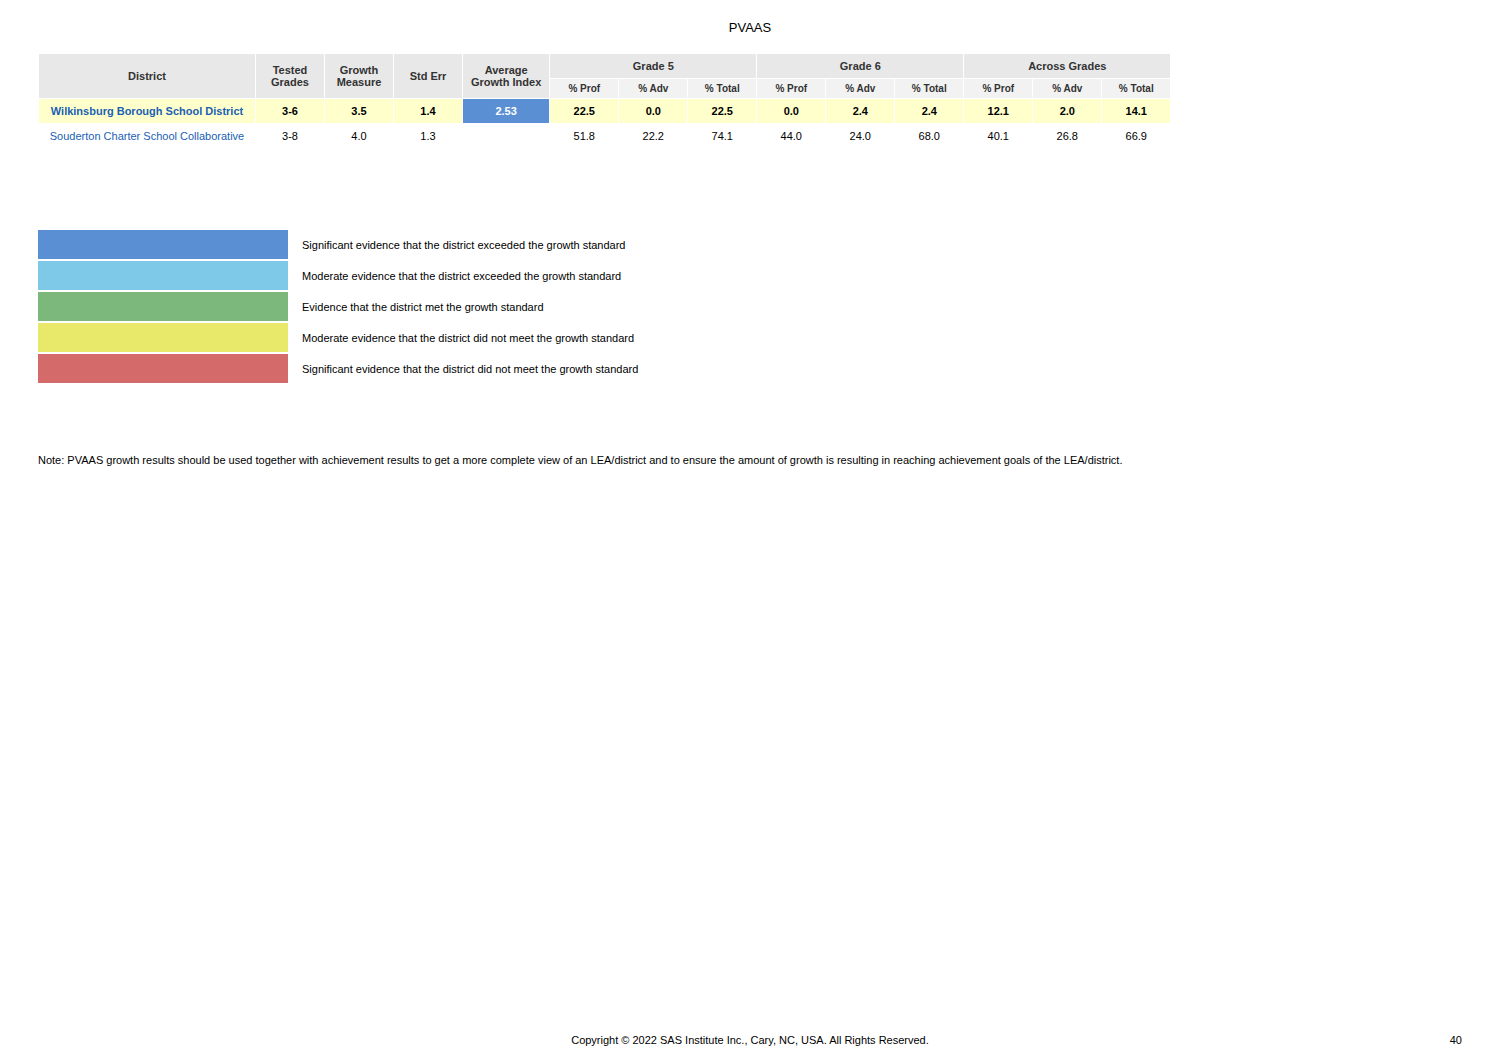PVAAS
| District | Tested Grades | Growth Measure | Std Err | Average Growth Index | Grade 5 | Grade 6 | Across Grades |
| --- | --- | --- | --- | --- | --- | --- | --- |
| % Prof | % Adv | % Total | % Prof | % Adv | % Total | % Prof | % Adv | % Total |
| Wilkinsburg Borough School District | 3-6 | 3.5 | 1.4 | 2.53 | 22.5 | 0.0 | 22.5 | 0.0 | 2.4 | 2.4 | 12.1 | 2.0 | 14.1 |
| Souderton Charter School Collaborative | 3-8 | 4.0 | 1.3 | 3.21 | 51.8 | 22.2 | 74.1 | 44.0 | 24.0 | 68.0 | 40.1 | 26.8 | 66.9 |
Significant evidence that the district exceeded the growth standard
Moderate evidence that the district exceeded the growth standard
Evidence that the district met the growth standard
Moderate evidence that the district did not meet the growth standard
Significant evidence that the district did not meet the growth standard
Note: PVAAS growth results should be used together with achievement results to get a more complete view of an LEA/district and to ensure the amount of growth is resulting in reaching achievement goals of the LEA/district.
Copyright © 2022 SAS Institute Inc., Cary, NC, USA. All Rights Reserved. 40